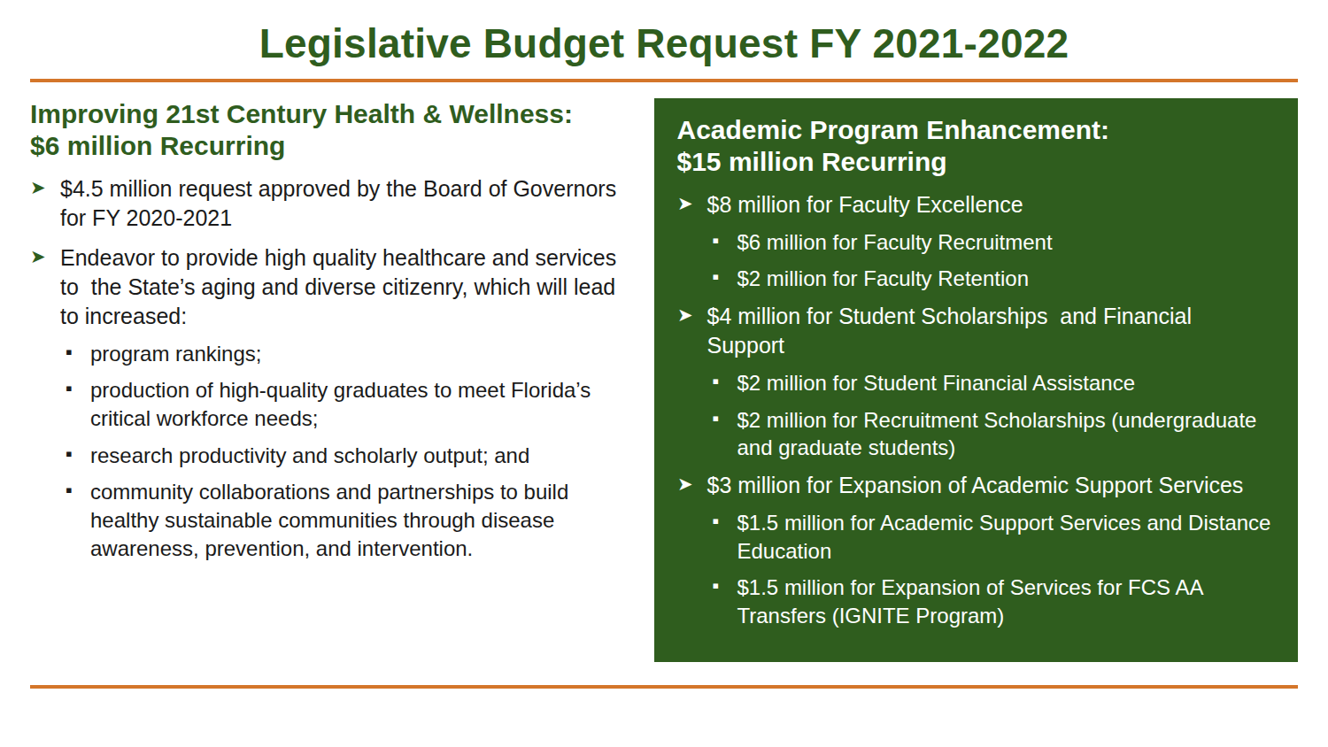Legislative Budget Request FY 2021-2022
Improving 21st Century Health & Wellness:
$6 million Recurring
$4.5 million request approved by the Board of Governors for FY 2020-2021
Endeavor to provide high quality healthcare and services to the State’s aging and diverse citizenry, which will lead to increased:
program rankings;
production of high-quality graduates to meet Florida’s critical workforce needs;
research productivity and scholarly output; and
community collaborations and partnerships to build healthy sustainable communities through disease awareness, prevention, and intervention.
Academic Program Enhancement:
$15 million Recurring
$8 million for Faculty Excellence
$6 million for Faculty Recruitment
$2 million for Faculty Retention
$4 million for Student Scholarships and Financial Support
$2 million for Student Financial Assistance
$2 million for Recruitment Scholarships (undergraduate and graduate students)
$3 million for Expansion of Academic Support Services
$1.5 million for Academic Support Services and Distance Education
$1.5 million for Expansion of Services for FCS AA Transfers (IGNITE Program)